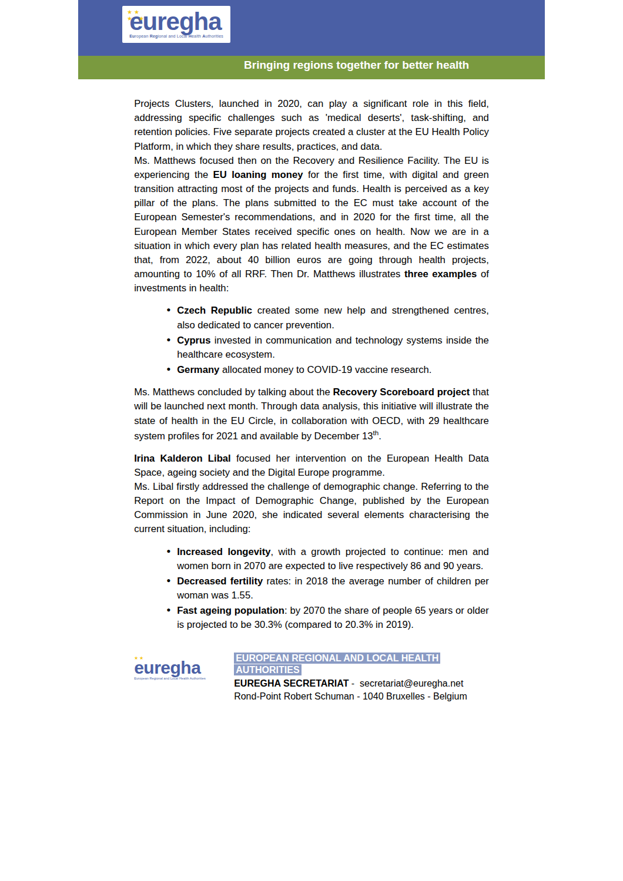★ ★
★ ★
eu regha
European Regional and Local Health Authorities
Bringing regions together for better health
Projects Clusters, launched in 2020, can play a significant role in this field, addressing specific challenges such as 'medical deserts', task-shifting, and retention policies. Five separate projects created a cluster at the EU Health Policy Platform, in which they share results, practices, and data.
Ms. Matthews focused then on the Recovery and Resilience Facility. The EU is experiencing the EU loaning money for the first time, with digital and green transition attracting most of the projects and funds. Health is perceived as a key pillar of the plans. The plans submitted to the EC must take account of the European Semester's recommendations, and in 2020 for the first time, all the European Member States received specific ones on health. Now we are in a situation in which every plan has related health measures, and the EC estimates that, from 2022, about 40 billion euros are going through health projects, amounting to 10% of all RRF. Then Dr. Matthews illustrates three examples of investments in health:
Czech Republic created some new help and strengthened centres, also dedicated to cancer prevention.
Cyprus invested in communication and technology systems inside the healthcare ecosystem.
Germany allocated money to COVID-19 vaccine research.
Ms. Matthews concluded by talking about the Recovery Scoreboard project that will be launched next month. Through data analysis, this initiative will illustrate the state of health in the EU Circle, in collaboration with OECD, with 29 healthcare system profiles for 2021 and available by December 13th.
Irina Kalderon Libal focused her intervention on the European Health Data Space, ageing society and the Digital Europe programme.
Ms. Libal firstly addressed the challenge of demographic change. Referring to the Report on the Impact of Demographic Change, published by the European Commission in June 2020, she indicated several elements characterising the current situation, including:
Increased longevity, with a growth projected to continue: men and women born in 2070 are expected to live respectively 86 and 90 years.
Decreased fertility rates: in 2018 the average number of children per woman was 1.55.
Fast ageing population: by 2070 the share of people 65 years or older is projected to be 30.3% (compared to 20.3% in 2019).
★ ★
euregha
European Regional and Local Health Authorities
EUROPEAN REGIONAL AND LOCAL HEALTH
AUTHORITIES
EUREGHA SECRETARIAT - secretariat@euregha.net
Rond-Point Robert Schuman - 1040 Bruxelles - Belgium